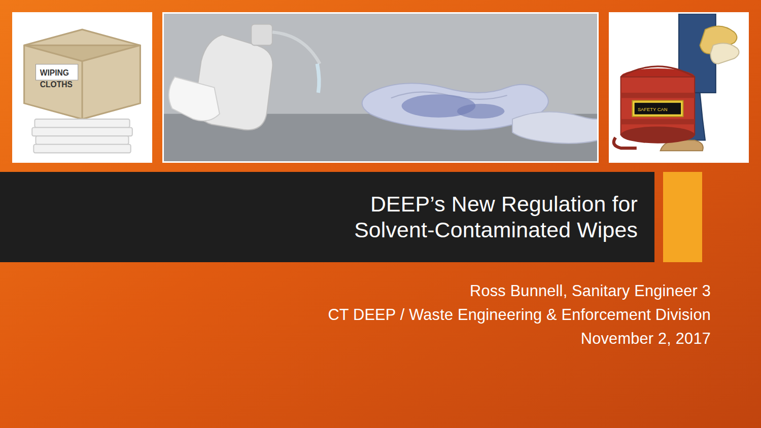DEEP’s New Regulation for
Solvent-Contaminated Wipes
Ross Bunnell, Sanitary Engineer 3
CT DEEP / Waste Engineering & Enforcement Division
November 2, 2017